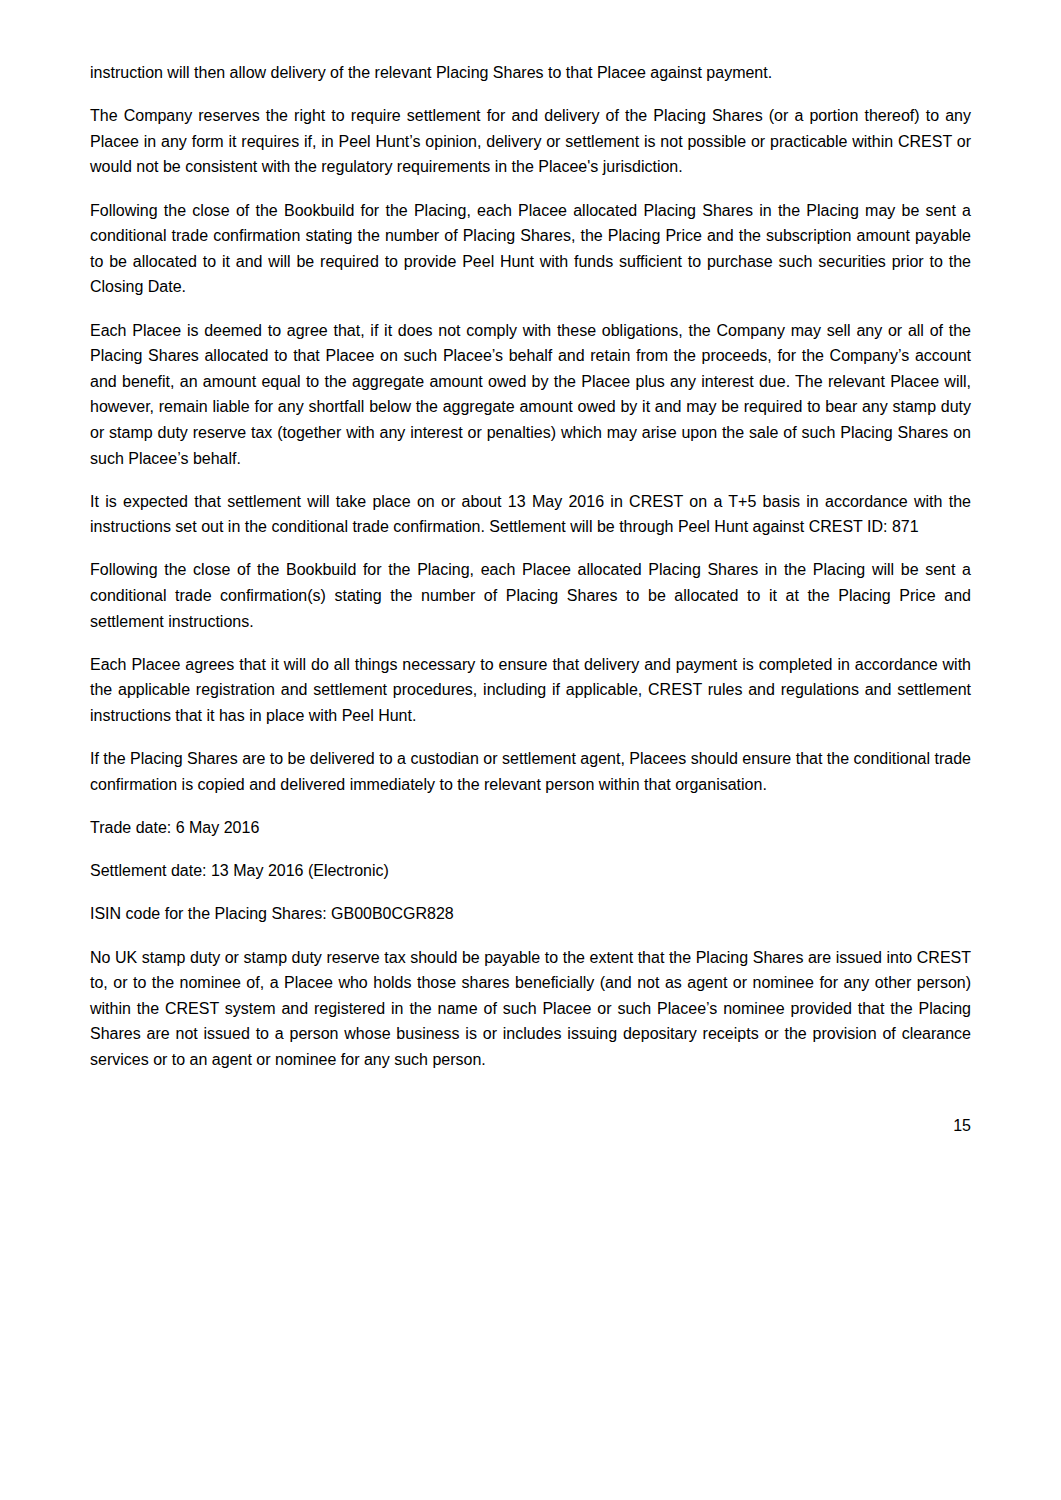instruction will then allow delivery of the relevant Placing Shares to that Placee against payment.
The Company reserves the right to require settlement for and delivery of the Placing Shares (or a portion thereof) to any Placee in any form it requires if, in Peel Hunt’s opinion, delivery or settlement is not possible or practicable within CREST or would not be consistent with the regulatory requirements in the Placee's jurisdiction.
Following the close of the Bookbuild for the Placing, each Placee allocated Placing Shares in the Placing may be sent a conditional trade confirmation stating the number of Placing Shares, the Placing Price and the subscription amount payable to be allocated to it and will be required to provide Peel Hunt with funds sufficient to purchase such securities prior to the Closing Date.
Each Placee is deemed to agree that, if it does not comply with these obligations, the Company may sell any or all of the Placing Shares allocated to that Placee on such Placee’s behalf and retain from the proceeds, for the Company’s account and benefit, an amount equal to the aggregate amount owed by the Placee plus any interest due. The relevant Placee will, however, remain liable for any shortfall below the aggregate amount owed by it and may be required to bear any stamp duty or stamp duty reserve tax (together with any interest or penalties) which may arise upon the sale of such Placing Shares on such Placee’s behalf.
It is expected that settlement will take place on or about 13 May 2016 in CREST on a T+5 basis in accordance with the instructions set out in the conditional trade confirmation. Settlement will be through Peel Hunt against CREST ID: 871
Following the close of the Bookbuild for the Placing, each Placee allocated Placing Shares in the Placing will be sent a conditional trade confirmation(s) stating the number of Placing Shares to be allocated to it at the Placing Price and settlement instructions.
Each Placee agrees that it will do all things necessary to ensure that delivery and payment is completed in accordance with the applicable registration and settlement procedures, including if applicable, CREST rules and regulations and settlement instructions that it has in place with Peel Hunt.
If the Placing Shares are to be delivered to a custodian or settlement agent, Placees should ensure that the conditional trade confirmation is copied and delivered immediately to the relevant person within that organisation.
Trade date: 6 May 2016
Settlement date: 13 May 2016 (Electronic)
ISIN code for the Placing Shares: GB00B0CGR828
No UK stamp duty or stamp duty reserve tax should be payable to the extent that the Placing Shares are issued into CREST to, or to the nominee of, a Placee who holds those shares beneficially (and not as agent or nominee for any other person) within the CREST system and registered in the name of such Placee or such Placee’s nominee provided that the Placing Shares are not issued to a person whose business is or includes issuing depositary receipts or the provision of clearance services or to an agent or nominee for any such person.
15